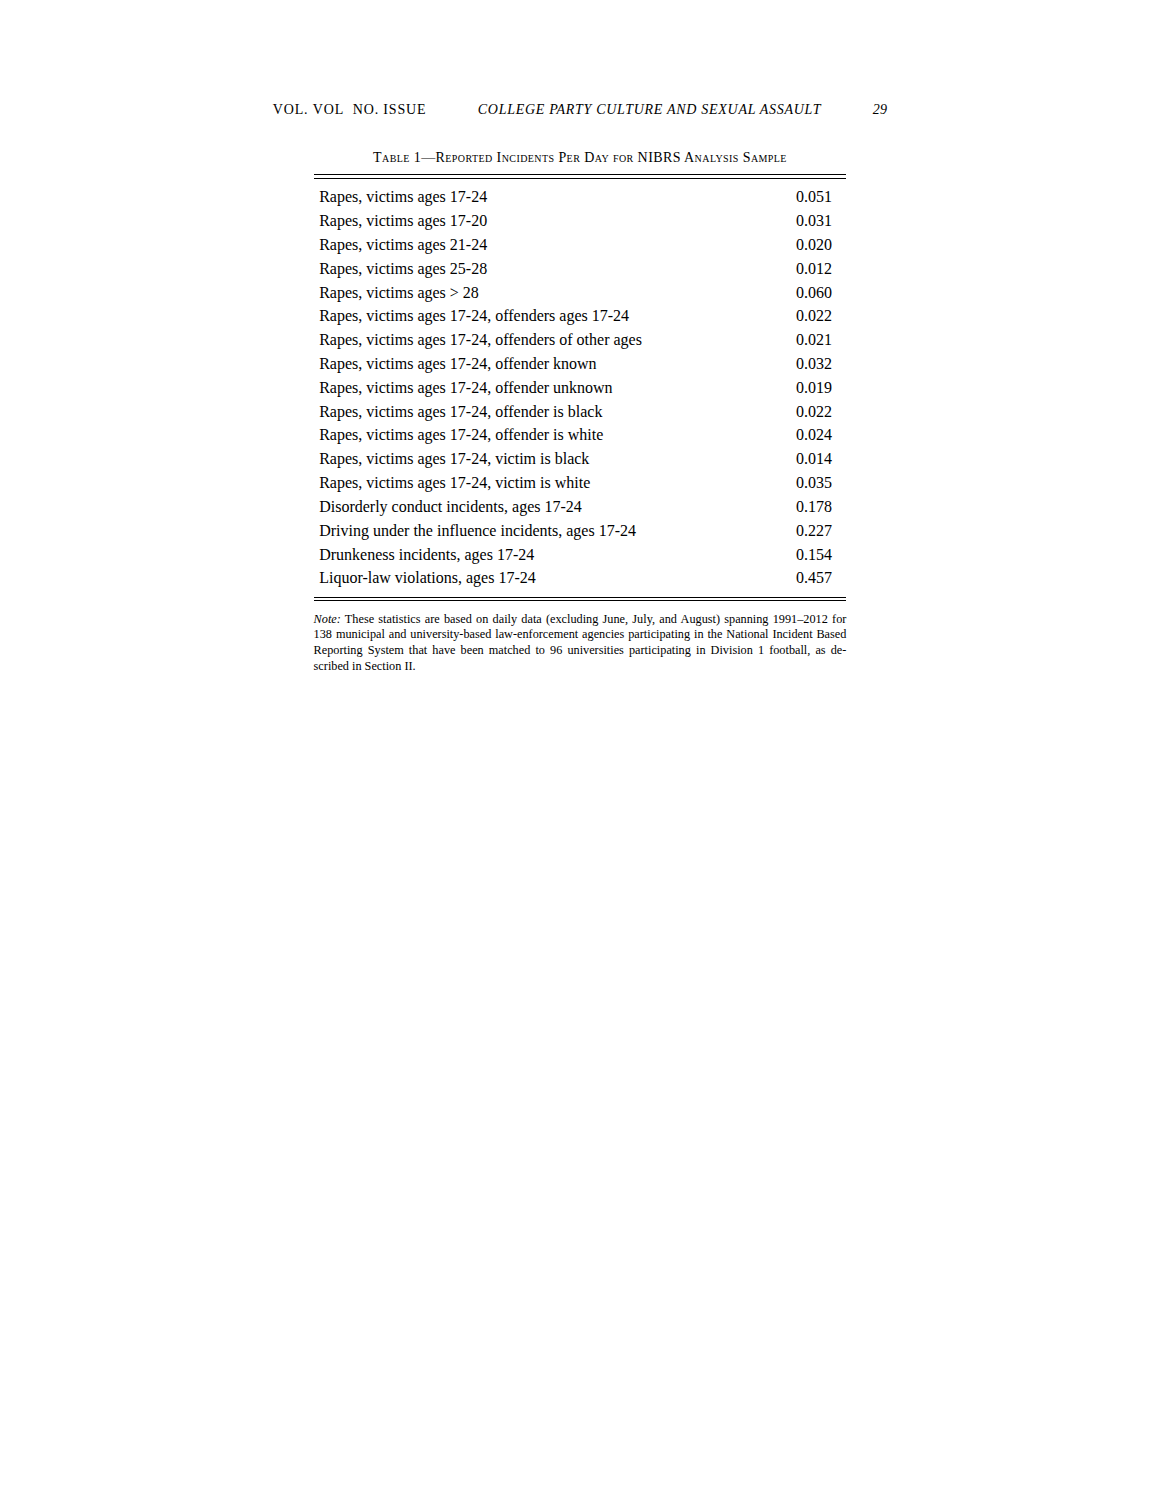Vol. Vol No. Issue College Party Culture and Sexual Assault 29
Table 1—Reported Incidents Per Day for NIBRS Analysis Sample
| Rapes, victims ages 17-24 | 0.051 |
| Rapes, victims ages 17-20 | 0.031 |
| Rapes, victims ages 21-24 | 0.020 |
| Rapes, victims ages 25-28 | 0.012 |
| Rapes, victims ages > 28 | 0.060 |
| Rapes, victims ages 17-24, offenders ages 17-24 | 0.022 |
| Rapes, victims ages 17-24, offenders of other ages | 0.021 |
| Rapes, victims ages 17-24, offender known | 0.032 |
| Rapes, victims ages 17-24, offender unknown | 0.019 |
| Rapes, victims ages 17-24, offender is black | 0.022 |
| Rapes, victims ages 17-24, offender is white | 0.024 |
| Rapes, victims ages 17-24, victim is black | 0.014 |
| Rapes, victims ages 17-24, victim is white | 0.035 |
| Disorderly conduct incidents, ages 17-24 | 0.178 |
| Driving under the influence incidents, ages 17-24 | 0.227 |
| Drunkeness incidents, ages 17-24 | 0.154 |
| Liquor-law violations, ages 17-24 | 0.457 |
Note: These statistics are based on daily data (excluding June, July, and August) spanning 1991–2012 for 138 municipal and university-based law-enforcement agencies participating in the National Incident Based Reporting System that have been matched to 96 universities participating in Division 1 football, as described in Section II.